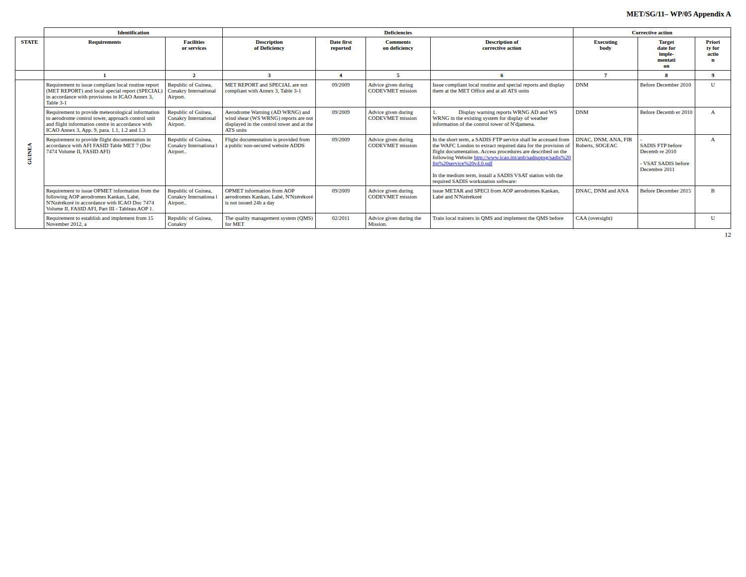MET/SG/11– WP/05 Appendix A
| | Identification | Deficiencies | Corrective action |
| --- | --- | --- | --- |
| STATE | Requirements | Facilities or services | Description of Deficiency | Date first reported | Comments on deficiency | Description of corrective action | Executing body | Target date for imple- mentati on | Priori ty for actio n |
| | 1 | 2 | 3 | 4 | 5 | 6 | 7 | 8 | 9 |
| GUINEA | Requirement to issue compliant local routine report (MET REPORT) and local special report (SPECIAL) in accordance with provisions in ICAO Annex 3, Table 3-1 | Republic of Guinea, Conakry International Airport. | MET REPORT and SPECIAL are not compliant with Annex 3, Table 3-1 | 09/2009 | Advice given during CODEVMET mission | Issue compliant local routine and special reports and display them at the MET Office and at all ATS units | DNM | Before December 2010 | U |
| Requirement to provide meteorological information to aerodrome control tower, approach control unit and flight information centre in accordance with ICAO Annex 3, App. 9, para. 1.1, 1.2 and 1.3 | Republic of Guinea, Conakry International Airport. | Aerodrome Warning (AD WRNG) and wind shear (WS WRNG) reports are not displayed in the control tower and at the ATS units | 09/2009 | Advice given during CODEVMET mission | 1. Display warning reports WRNG AD and WS WRNG in the existing system for display of weather information of the control tower of N'djamena. | DNM | Before Decemb er 2010 | A |
| Requirement to provide flight documentation in accordance with AFI FASID Table MET 7 (Doc 7474 Volume II, FASID AFI) | Republic of Guinea, Conakry Internationa l Airport.. | Flight documentation is provided from a public non-secured website ADDS | 09/2009 | Advice given during CODEVMET mission | In the short term, a SADIS FTP service shall be accessed from the WAFC London to extract required data for the provision of flight documentation. Access procedures are described on the following Website http://www.icao.int/anb/sadisopsg/sadis%20ftp%20service%20v4.0.pdf In the medium term, install a SADIS VSAT station with the required SADIS workstation software: | DNAC, DNM, ANA, FIR Roberts, SOGEAC | - SADIS FTP before Decemb re 2010 - VSAT SADIS before Decembre 2011 | A |
| Requirement to issue OPMET information from the following AOP aerodromes Kankan, Labé, N'Nzérékoré in accordance with ICAO Doc 7474 Volume II, FASID AFI, Part III - Tableau AOP 1. | Republic of Guinea, Conakry Internationa l Airport.. | OPMET information from AOP aerodromes Kankan, Labé, N'Nzérékoré is not issued 24h a day | 09/2009 | Advice given during CODEVMET mission | issue METAR and SPECI from AOP aerodromes Kankan, Labé and N'Nzérékoré | DNAC, DNM and ANA | Before December 2015 | B |
| Requirement to establish and implement from 15 November 2012, a | Republic of Guinea, Conakry | The quality management system (QMS) for MET | 02/2011 | Advice given during the Mission. | Train local trainers in QMS and implement the QMS before | CAA (oversight) | | U |
12